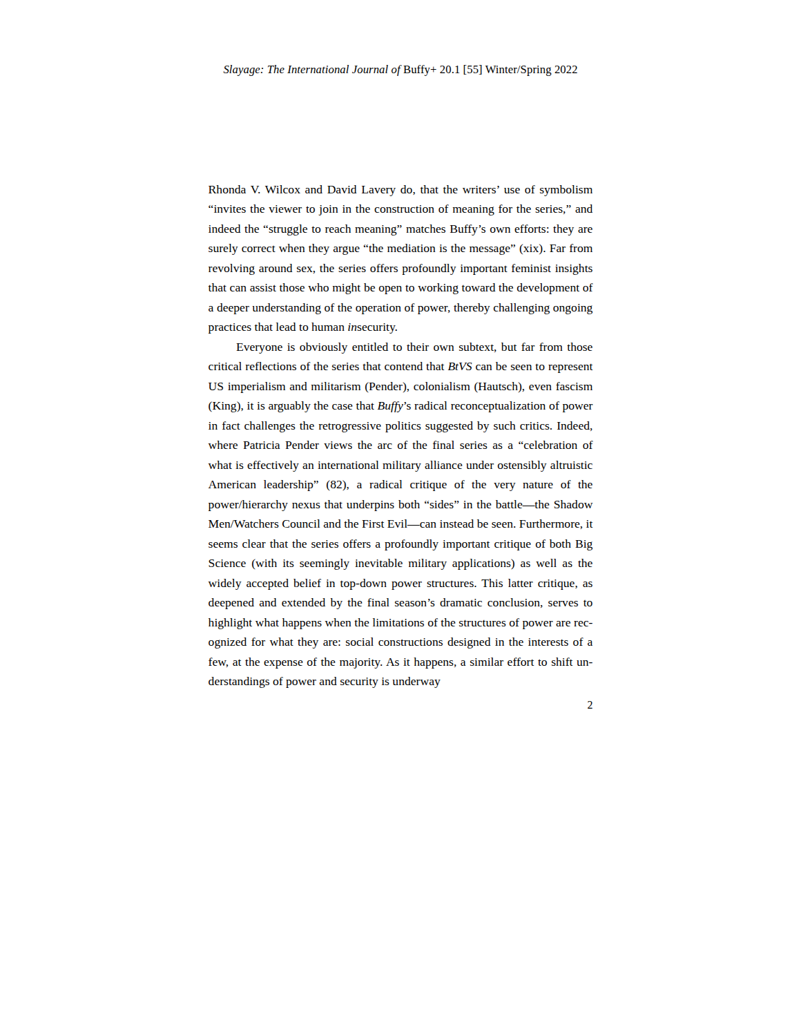Slayage: The International Journal of Buffy+ 20.1 [55] Winter/Spring 2022
Rhonda V. Wilcox and David Lavery do, that the writers’ use of symbolism “invites the viewer to join in the construction of meaning for the series,” and indeed the “struggle to reach meaning” matches Buffy’s own efforts: they are surely correct when they argue “the mediation is the message” (xix). Far from revolving around sex, the series offers profoundly important feminist insights that can assist those who might be open to working toward the development of a deeper understanding of the operation of power, thereby challenging ongoing practices that lead to human insecurity.
Everyone is obviously entitled to their own subtext, but far from those critical reflections of the series that contend that BtVS can be seen to represent US imperialism and militarism (Pender), colonialism (Hautsch), even fascism (King), it is arguably the case that Buffy’s radical reconceptualization of power in fact challenges the retrogressive politics suggested by such critics. Indeed, where Patricia Pender views the arc of the final series as a “celebration of what is effectively an international military alliance under ostensibly altruistic American leadership” (82), a radical critique of the very nature of the power/hierarchy nexus that underpins both “sides” in the battle—the Shadow Men/Watchers Council and the First Evil—can instead be seen. Furthermore, it seems clear that the series offers a profoundly important critique of both Big Science (with its seemingly inevitable military applications) as well as the widely accepted belief in top-down power structures. This latter critique, as deepened and extended by the final season’s dramatic conclusion, serves to highlight what happens when the limitations of the structures of power are recognized for what they are: social constructions designed in the interests of a few, at the expense of the majority. As it happens, a similar effort to shift understandings of power and security is underway
2